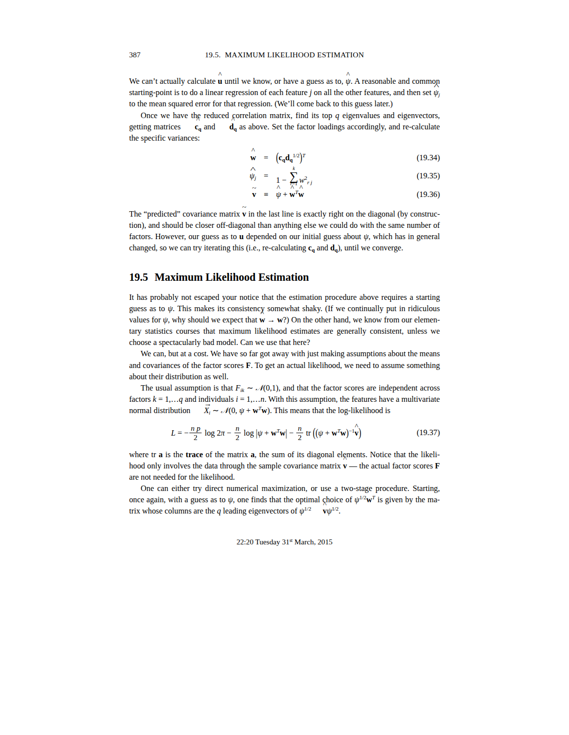387
19.5. MAXIMUM LIKELIHOOD ESTIMATION
We can’t actually calculate ^u until we know, or have a guess as to, ^ψ. A reasonable and common starting-point is to do a linear regression of each feature j on all the other features, and then set ^ψj to the mean squared error for that regression. (We’ll come back to this guess later.)
Once we have the reduced correlation matrix, find its top q eigenvalues and eigenvectors, getting matrices ^cq and ^dq as above. Set the factor loadings accordingly, and re-calculate the specific variances:
| ^ w | = | ( c q d q 1/2 ) T | (19.34) |
| ^ ψ j | = | 1 − k ∑ r = 1 w 2 r j | (19.35) |
| ~ v | ≡ | ^ ψ + ^ w T ^ w | (19.36) |
The “predicted” covariance matrix ~v in the last line is exactly right on the diagonal (by construction), and should be closer off-diagonal than anything else we could do with the same number of factors. However, our guess as to u depended on our initial guess about ψ, which has in general changed, so we can try iterating this (i.e., re-calculating cq and dq), until we converge.
19.5 Maximum Likelihood Estimation
It has probably not escaped your notice that the estimation procedure above requires a starting guess as to ψ. This makes its consistency somewhat shaky. (If we continually put in ridiculous values for ψ, why should we expect that ^w → w?) On the other hand, we know from our elementary statistics courses that maximum likelihood estimates are generally consistent, unless we choose a spectacularly bad model. Can we use that here?
We can, but at a cost. We have so far got away with just making assumptions about the means and covariances of the factor scores F. To get an actual likelihood, we need to assume something about their distribution as well.
The usual assumption is that Fik ∼ 𝒩(0,1), and that the factor scores are independent across factors k = 1,…q and individuals i = 1,…n. With this assumption, the features have a multivariate normal distribution →Xi ∼ 𝒩(0, ψ + wTw). This means that the log-likelihood is
L = −n p 2 log 2π − n 2 log |ψ + wTw| − n 2 tr ((ψ + wTw)−1^v)
(19.37)
where tr a is the trace of the matrix a, the sum of its diagonal elements. Notice that the likelihood only involves the data through the sample covariance matrix ^v — the actual factor scores F are not needed for the likelihood.
One can either try direct numerical maximization, or use a two-stage procedure. Starting, once again, with a guess as to ψ, one finds that the optimal choice of ψ1/2wT is given by the matrix whose columns are the q leading eigenvectors of ψ1/2^v ψ1/2.
22:20 Tuesday 31st March, 2015